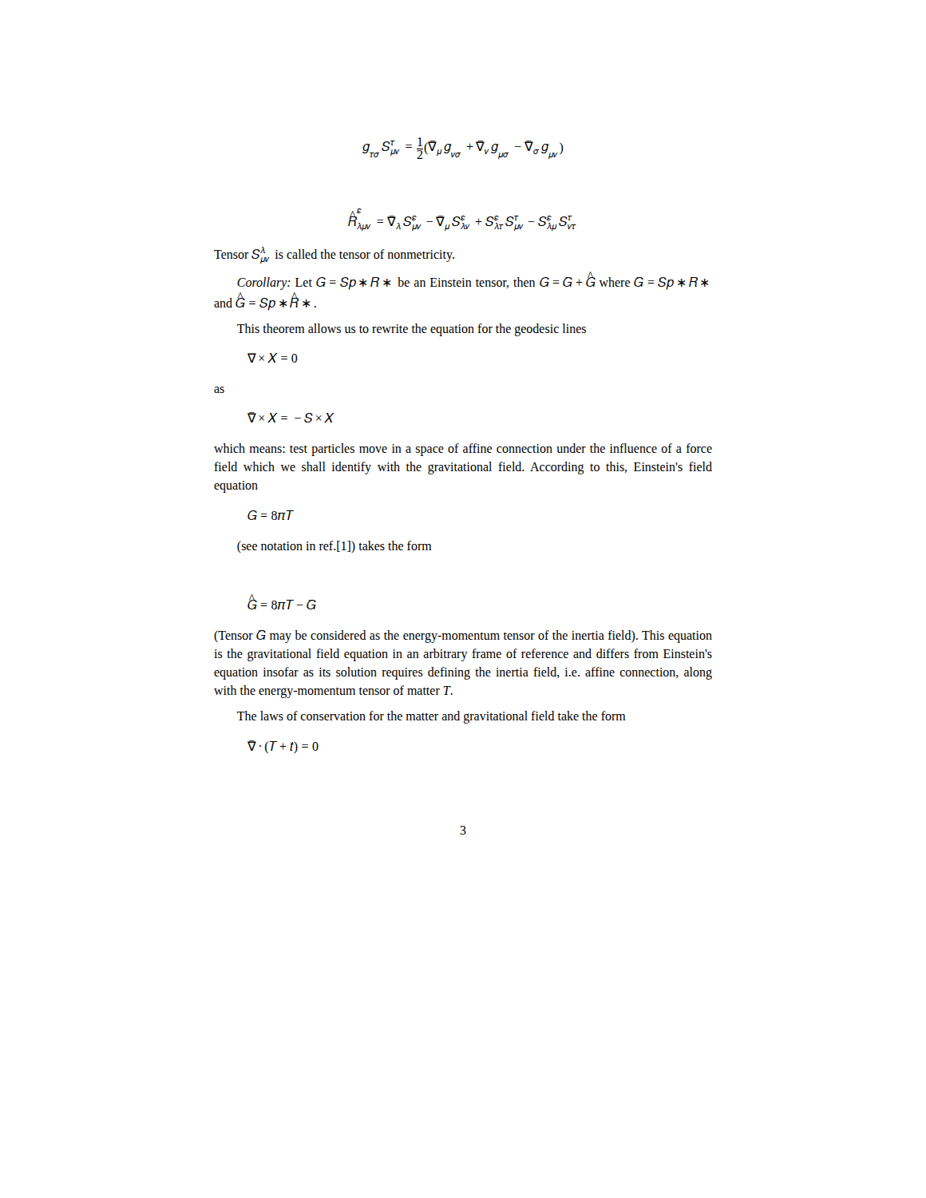gτσ Sμντ = 12 ( ∇‾μ gνσ + ∇‾ν gμσ − ∇‾σ gμν )
R^λμνε = ∇‾λ Sμνε − ∇‾μ Sλνε + Sλτε Sμντ − Sλμε Sνττ
Tensor Sμνλ is called the tensor of nonmetricity.
Corollary: Let G=Sp∗R∗ be an Einstein tensor, then G=G‾+G^ where G‾=Sp∗R‾∗ and G^=Sp∗R^∗ .
This theorem allows us to rewrite the equation for the geodesic lines
∇×X=0
as
∇‾×X=−S×X
which means: test particles move in a space of affine connection under the influence of a force field which we shall identify with the gravitational field. According to this, Einstein's field equation
G=8πT
(see notation in ref.[1]) takes the form
G^=8πT−G‾
(Tensor G‾ may be considered as the energy-momentum tensor of the inertia field). This equation is the gravitational field equation in an arbitrary frame of reference and differs from Einstein's equation insofar as its solution requires defining the inertia field, i.e. affine connection, along with the energy-momentum tensor of matter T.
The laws of conservation for the matter and gravitational field take the form
∇‾·(T+t)=0
3